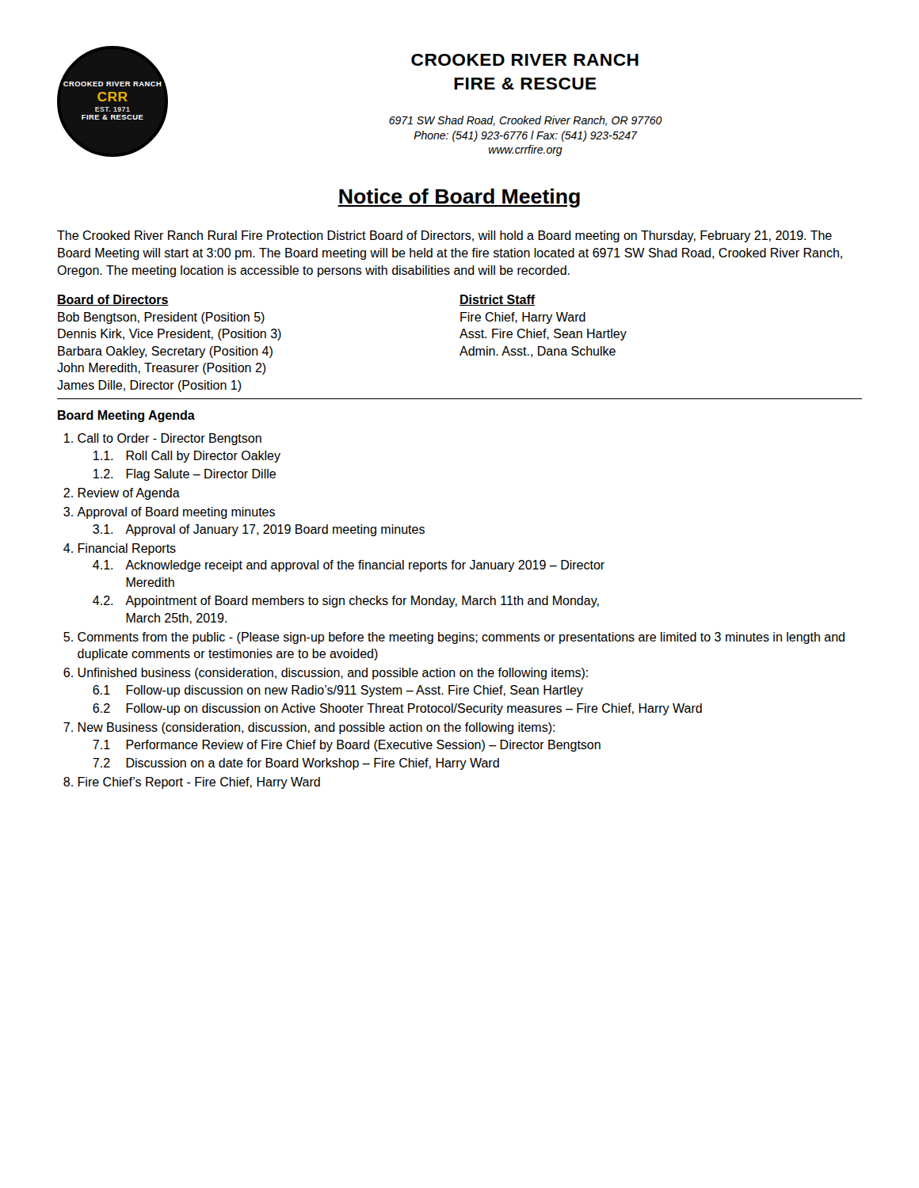CROOKED RIVER RANCH
CRR
EST. 1971
FIRE & RESCUE
CROOKED RIVER RANCH
FIRE & RESCUE
6971 SW Shad Road, Crooked River Ranch, OR 97760
Phone: (541) 923-6776 l Fax: (541) 923-5247
www.crrfire.org
Notice of Board Meeting
The Crooked River Ranch Rural Fire Protection District Board of Directors, will hold a Board meeting on Thursday, February 21, 2019. The Board Meeting will start at 3:00 pm. The Board meeting will be held at the fire station located at 6971 SW Shad Road, Crooked River Ranch, Oregon. The meeting location is accessible to persons with disabilities and will be recorded.
| Board of Directors | District Staff |
| --- | --- |
| Bob Bengtson, President (Position 5) | Fire Chief, Harry Ward |
| Dennis Kirk, Vice President, (Position 3) | Asst. Fire Chief, Sean Hartley |
| Barbara Oakley, Secretary (Position 4) | Admin. Asst., Dana Schulke |
| John Meredith, Treasurer (Position 2) | |
| James Dille, Director (Position 1) | |
Board Meeting Agenda
Call to Order - Director Bengtson
1.1. Roll Call by Director Oakley
1.2. Flag Salute – Director Dille
Review of Agenda
Approval of Board meeting minutes
3.1. Approval of January 17, 2019 Board meeting minutes
Financial Reports
4.1. Acknowledge receipt and approval of the financial reports for January 2019 – Director Meredith
4.2. Appointment of Board members to sign checks for Monday, March 11th and Monday, March 25th, 2019.
Comments from the public - (Please sign-up before the meeting begins; comments or presentations are limited to 3 minutes in length and duplicate comments or testimonies are to be avoided)
Unfinished business (consideration, discussion, and possible action on the following items):
6.1 Follow-up discussion on new Radio’s/911 System – Asst. Fire Chief, Sean Hartley
6.2 Follow-up on discussion on Active Shooter Threat Protocol/Security measures – Fire Chief, Harry Ward
New Business (consideration, discussion, and possible action on the following items):
7.1 Performance Review of Fire Chief by Board (Executive Session) – Director Bengtson
7.2 Discussion on a date for Board Workshop – Fire Chief, Harry Ward
Fire Chief’s Report - Fire Chief, Harry Ward